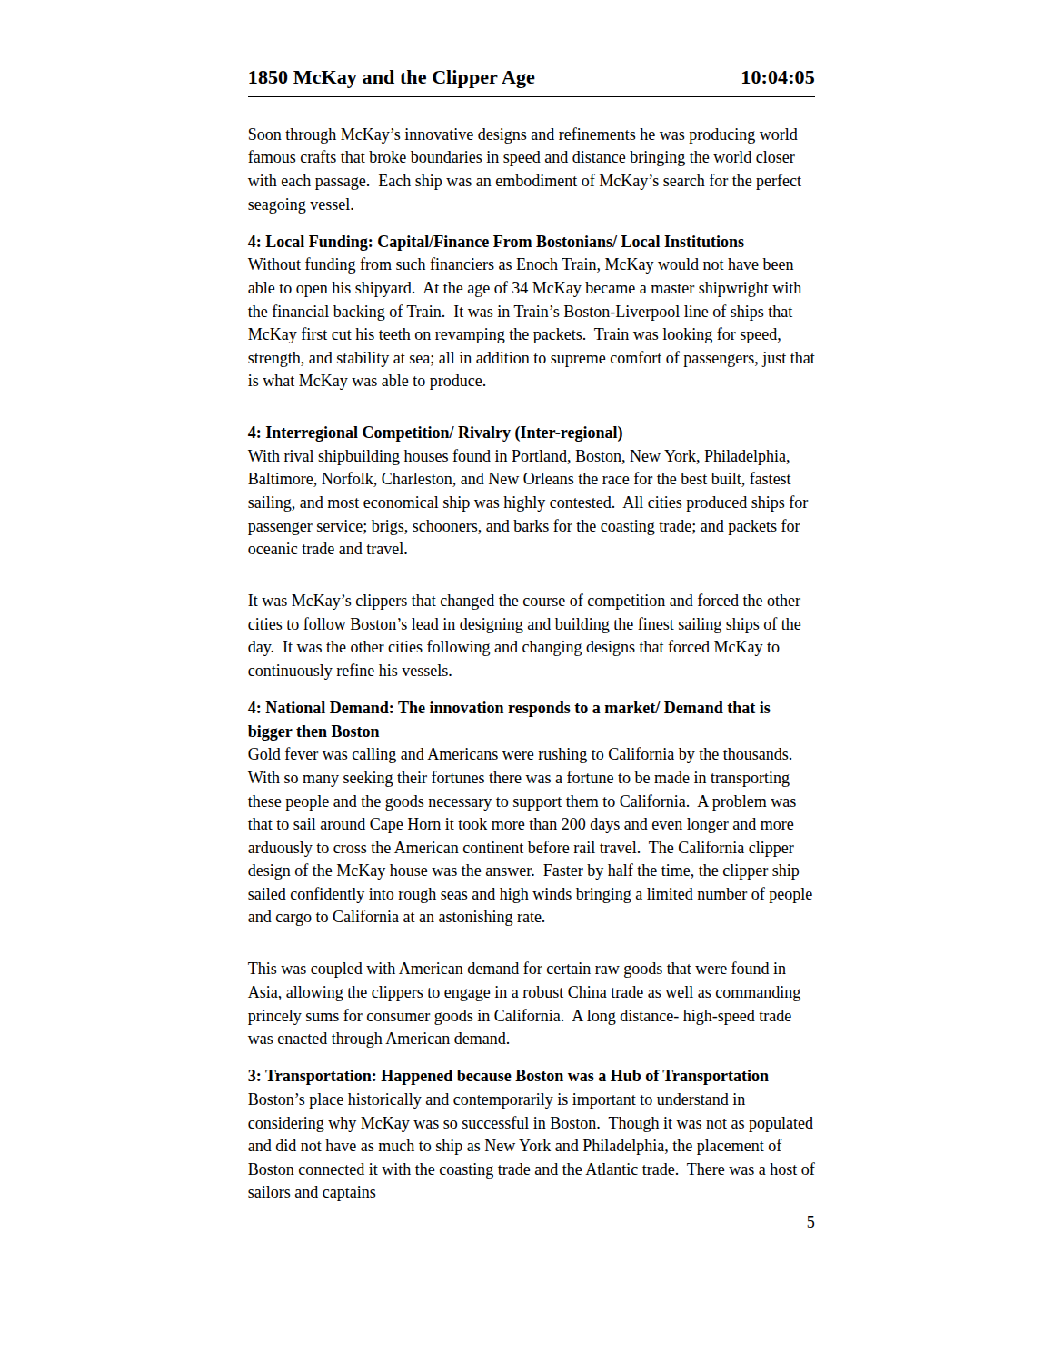1850 McKay and the Clipper Age 10:04:05
Soon through McKay’s innovative designs and refinements he was producing world famous crafts that broke boundaries in speed and distance bringing the world closer with each passage. Each ship was an embodiment of McKay’s search for the perfect seagoing vessel.
4: Local Funding: Capital/Finance From Bostonians/ Local Institutions
Without funding from such financiers as Enoch Train, McKay would not have been able to open his shipyard. At the age of 34 McKay became a master shipwright with the financial backing of Train. It was in Train’s Boston-Liverpool line of ships that McKay first cut his teeth on revamping the packets. Train was looking for speed, strength, and stability at sea; all in addition to supreme comfort of passengers, just that is what McKay was able to produce.
4: Interregional Competition/ Rivalry (Inter-regional)
With rival shipbuilding houses found in Portland, Boston, New York, Philadelphia, Baltimore, Norfolk, Charleston, and New Orleans the race for the best built, fastest sailing, and most economical ship was highly contested. All cities produced ships for passenger service; brigs, schooners, and barks for the coasting trade; and packets for oceanic trade and travel.
It was McKay’s clippers that changed the course of competition and forced the other cities to follow Boston’s lead in designing and building the finest sailing ships of the day. It was the other cities following and changing designs that forced McKay to continuously refine his vessels.
4: National Demand: The innovation responds to a market/ Demand that is bigger then Boston
Gold fever was calling and Americans were rushing to California by the thousands. With so many seeking their fortunes there was a fortune to be made in transporting these people and the goods necessary to support them to California. A problem was that to sail around Cape Horn it took more than 200 days and even longer and more arduously to cross the American continent before rail travel. The California clipper design of the McKay house was the answer. Faster by half the time, the clipper ship sailed confidently into rough seas and high winds bringing a limited number of people and cargo to California at an astonishing rate.
This was coupled with American demand for certain raw goods that were found in Asia, allowing the clippers to engage in a robust China trade as well as commanding princely sums for consumer goods in California. A long distance- high-speed trade was enacted through American demand.
3: Transportation: Happened because Boston was a Hub of Transportation
Boston’s place historically and contemporarily is important to understand in considering why McKay was so successful in Boston. Though it was not as populated and did not have as much to ship as New York and Philadelphia, the placement of Boston connected it with the coasting trade and the Atlantic trade. There was a host of sailors and captains
5